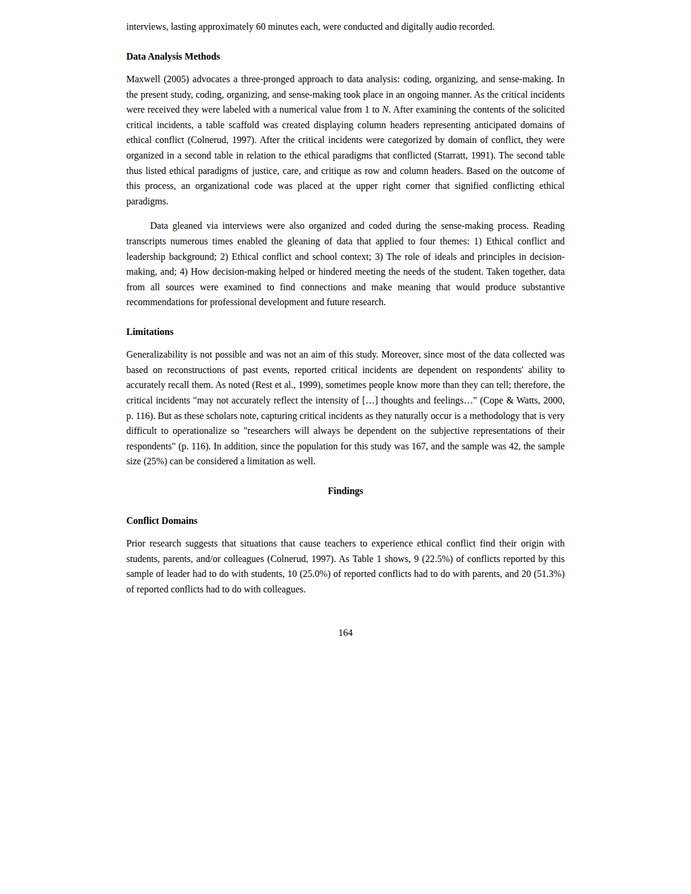interviews, lasting approximately 60 minutes each, were conducted and digitally audio recorded.
Data Analysis Methods
Maxwell (2005) advocates a three-pronged approach to data analysis: coding, organizing, and sense-making. In the present study, coding, organizing, and sense-making took place in an ongoing manner. As the critical incidents were received they were labeled with a numerical value from 1 to N. After examining the contents of the solicited critical incidents, a table scaffold was created displaying column headers representing anticipated domains of ethical conflict (Colnerud, 1997). After the critical incidents were categorized by domain of conflict, they were organized in a second table in relation to the ethical paradigms that conflicted (Starratt, 1991). The second table thus listed ethical paradigms of justice, care, and critique as row and column headers. Based on the outcome of this process, an organizational code was placed at the upper right corner that signified conflicting ethical paradigms.
Data gleaned via interviews were also organized and coded during the sense-making process. Reading transcripts numerous times enabled the gleaning of data that applied to four themes: 1) Ethical conflict and leadership background; 2) Ethical conflict and school context; 3) The role of ideals and principles in decision-making, and; 4) How decision-making helped or hindered meeting the needs of the student. Taken together, data from all sources were examined to find connections and make meaning that would produce substantive recommendations for professional development and future research.
Limitations
Generalizability is not possible and was not an aim of this study. Moreover, since most of the data collected was based on reconstructions of past events, reported critical incidents are dependent on respondents' ability to accurately recall them. As noted (Rest et al., 1999), sometimes people know more than they can tell; therefore, the critical incidents "may not accurately reflect the intensity of […] thoughts and feelings…" (Cope & Watts, 2000, p. 116). But as these scholars note, capturing critical incidents as they naturally occur is a methodology that is very difficult to operationalize so "researchers will always be dependent on the subjective representations of their respondents" (p. 116). In addition, since the population for this study was 167, and the sample was 42, the sample size (25%) can be considered a limitation as well.
Findings
Conflict Domains
Prior research suggests that situations that cause teachers to experience ethical conflict find their origin with students, parents, and/or colleagues (Colnerud, 1997). As Table 1 shows, 9 (22.5%) of conflicts reported by this sample of leader had to do with students, 10 (25.0%) of reported conflicts had to do with parents, and 20 (51.3%) of reported conflicts had to do with colleagues.
164